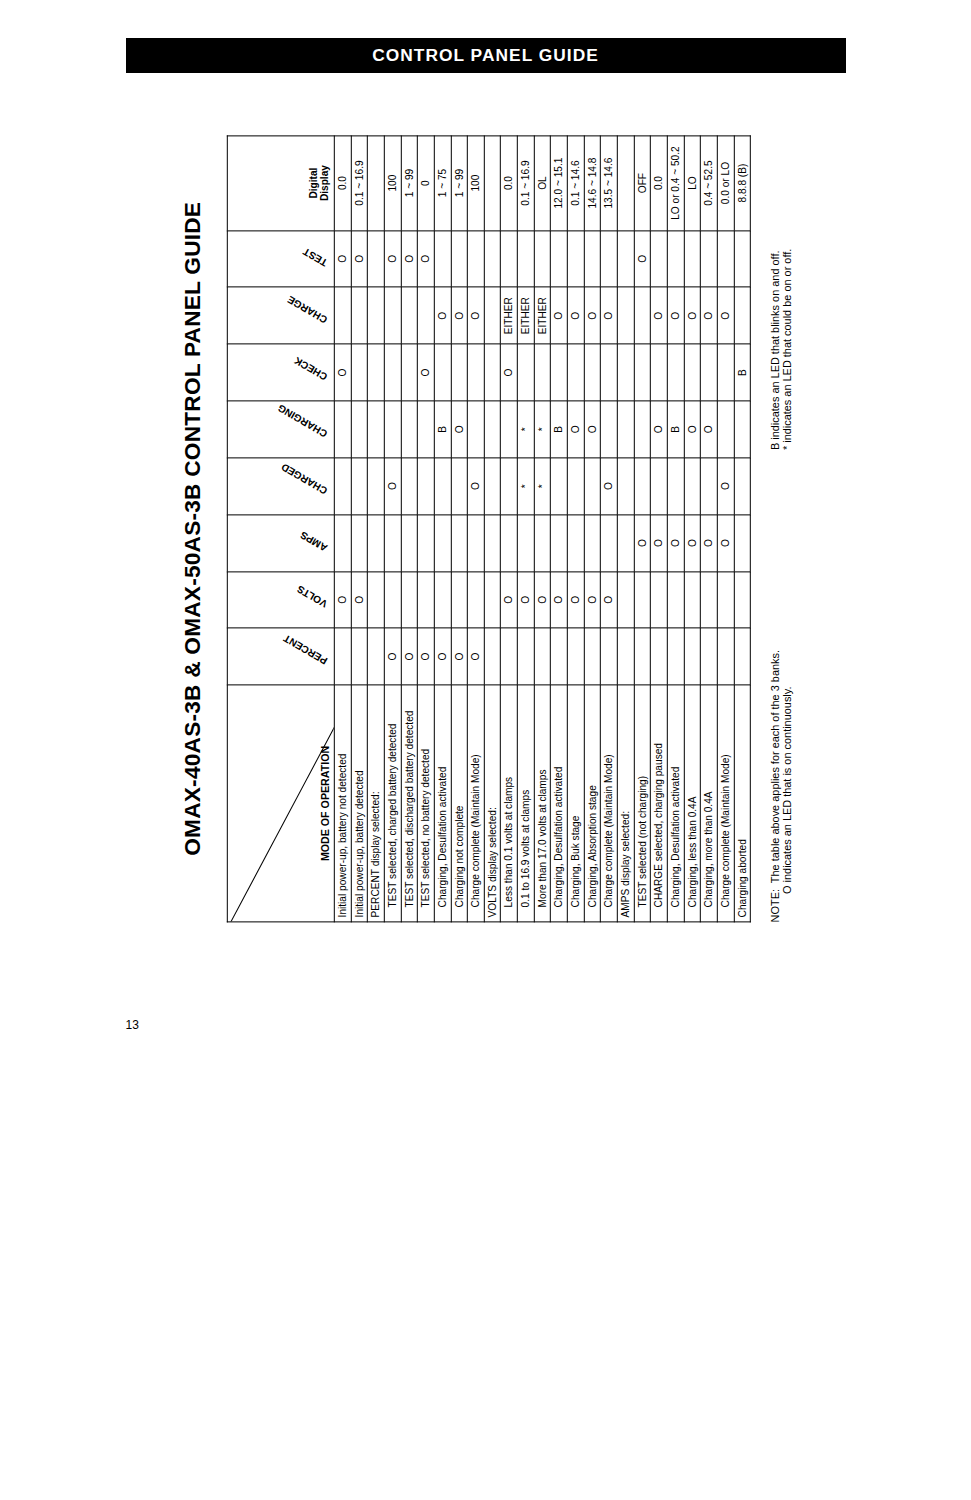CONTROL PANEL GUIDE
OMAX-40AS-3B & OMAX-50AS-3B CONTROL PANEL GUIDE
| MODE OF OPERATION | PERCENT | VOLTS | AMPS | CHARGED | CHARGING | CHECK | CHARGE | TEST | Digital Display |
| --- | --- | --- | --- | --- | --- | --- | --- | --- | --- |
| Initial power-up, battery not detected | | O | | | | O | | O | 0.0 |
| Initial power-up, battery detected | | O | | | | | | O | 0.1 ~ 16.9 |
| PERCENT display selected: | | | | | | | | | |
| TEST selected, charged battery detected | O | | | O | | | | O | 100 |
| TEST selected, discharged battery detected | O | | | | | | | O | 1 ~ 99 |
| TEST selected, no battery detected | O | | | | | O | | O | 0 |
| Charging, Desulfation activated | O | | | | B | | O | | 1 ~ 75 |
| Charging not complete | O | | | | O | | O | | 1 ~ 99 |
| Charge complete (Maintain Mode) | O | | | O | | | O | | 100 |
| VOLTS display selected: | | | | | | | | | |
| Less than 0.1 volts at clamps | | O | | | | O | EITHER | | 0.0 |
| 0.1 to 16.9 volts at clamps | | O | | * | * | | EITHER | | 0.1 ~ 16.9 |
| More than 17.0 volts at clamps | | O | | * | * | | EITHER | | OL |
| Charging, Desulfation activated | | O | | | B | | O | | 12.0 ~ 15.1 |
| Charging, Buk stage | | O | | | O | | O | | 0.1 ~ 14.6 |
| Charging, Absorption stage | | O | | | O | | O | | 14.6 ~ 14.8 |
| Charge complete (Maintain Mode) | | O | | O | | | O | | 13.5 ~ 14.6 |
| AMPS display selected: | | | | | | | | | |
| TEST selected (not charging) | | | O | | | | | O | OFF |
| CHARGE selected, charging paused | | | O | | O | | O | | 0.0 |
| Charging, Desulfation activated | | | O | | B | | O | | LO or 0.4 ~ 50.2 |
| Charging, less than 0.4A | | | O | | O | | O | | LO |
| Charging, more than 0.4A | | | O | | O | | O | | 0.4 ~ 52.5 |
| Charge complete (Maintain Mode) | | | O | O | | | O | | 0.0 or LO |
| Charging aborted | | | | | | B | | | 8.8.8 (B) |
NOTE: The table above applies for each of the 3 banks.
O indicates an LED that is on continuously.
B indicates an LED that blinks on and off.
* indicates an LED that could be on or off.
13